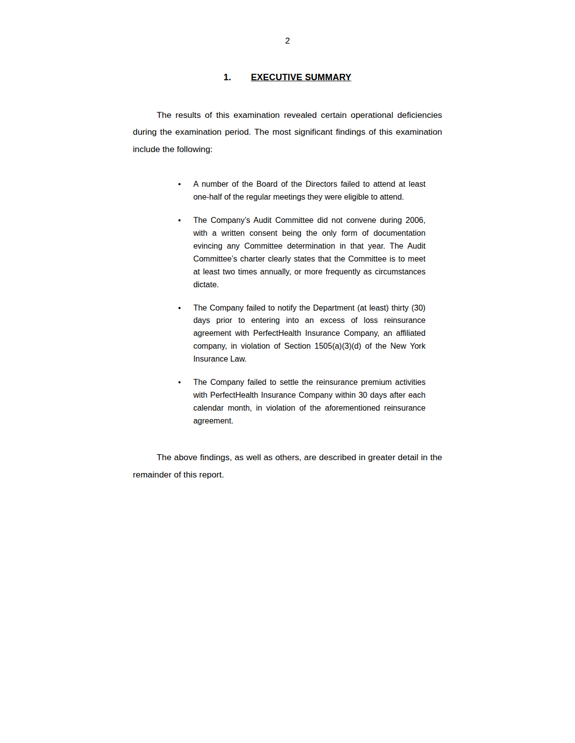2
1. EXECUTIVE SUMMARY
The results of this examination revealed certain operational deficiencies during the examination period. The most significant findings of this examination include the following:
A number of the Board of the Directors failed to attend at least one-half of the regular meetings they were eligible to attend.
The Company’s Audit Committee did not convene during 2006, with a written consent being the only form of documentation evincing any Committee determination in that year. The Audit Committee’s charter clearly states that the Committee is to meet at least two times annually, or more frequently as circumstances dictate.
The Company failed to notify the Department (at least) thirty (30) days prior to entering into an excess of loss reinsurance agreement with PerfectHealth Insurance Company, an affiliated company, in violation of Section 1505(a)(3)(d) of the New York Insurance Law.
The Company failed to settle the reinsurance premium activities with PerfectHealth Insurance Company within 30 days after each calendar month, in violation of the aforementioned reinsurance agreement.
The above findings, as well as others, are described in greater detail in the remainder of this report.